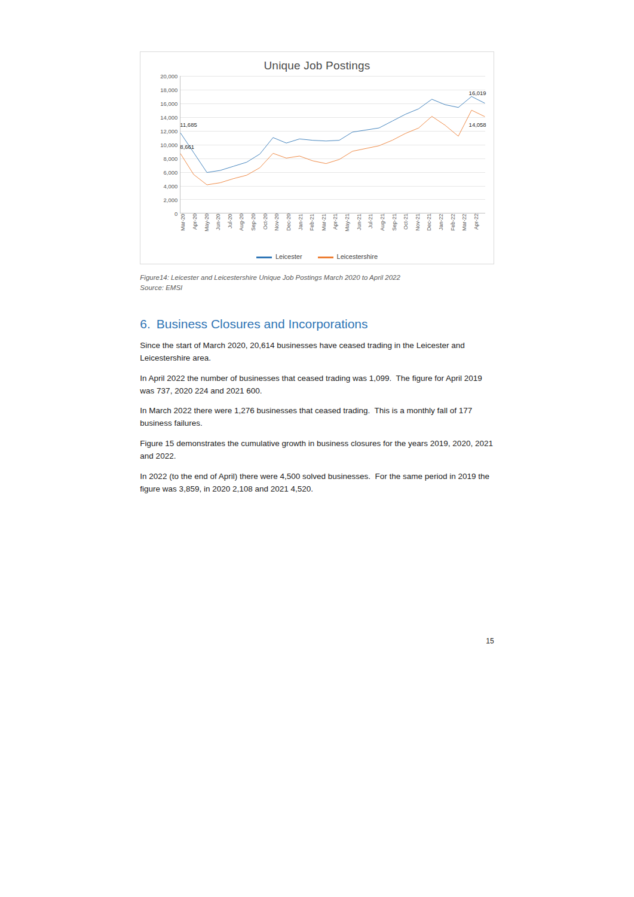Unique Job Postings
20,000 18,000 16,000 14,000 12,000 10,000 8,000 6,000 4,000 2,000 0
11,685
8,661
16,019
14,058
Mar-20
Apr-20
May-20
Jun-20
Jul-20
Aug-20
Sep-20
Oct-20
Nov-20
Dec-20
Jan-21
Feb-21
Mar-21
Apr-21
May-21
Jun-21
Jul-21
Aug-21
Sep-21
Oct-21
Nov-21
Dec-21
Jan-22
Feb-22
Mar-22
Apr-22
Leicester
Leicestershire
Figure14: Leicester and Leicestershire Unique Job Postings March 2020 to April 2022
Source: EMSI
6. Business Closures and Incorporations
Since the start of March 2020, 20,614 businesses have ceased trading in the Leicester and Leicestershire area.
In April 2022 the number of businesses that ceased trading was 1,099. The figure for April 2019 was 737, 2020 224 and 2021 600.
In March 2022 there were 1,276 businesses that ceased trading. This is a monthly fall of 177 business failures.
Figure 15 demonstrates the cumulative growth in business closures for the years 2019, 2020, 2021 and 2022.
In 2022 (to the end of April) there were 4,500 solved businesses. For the same period in 2019 the figure was 3,859, in 2020 2,108 and 2021 4,520.
15